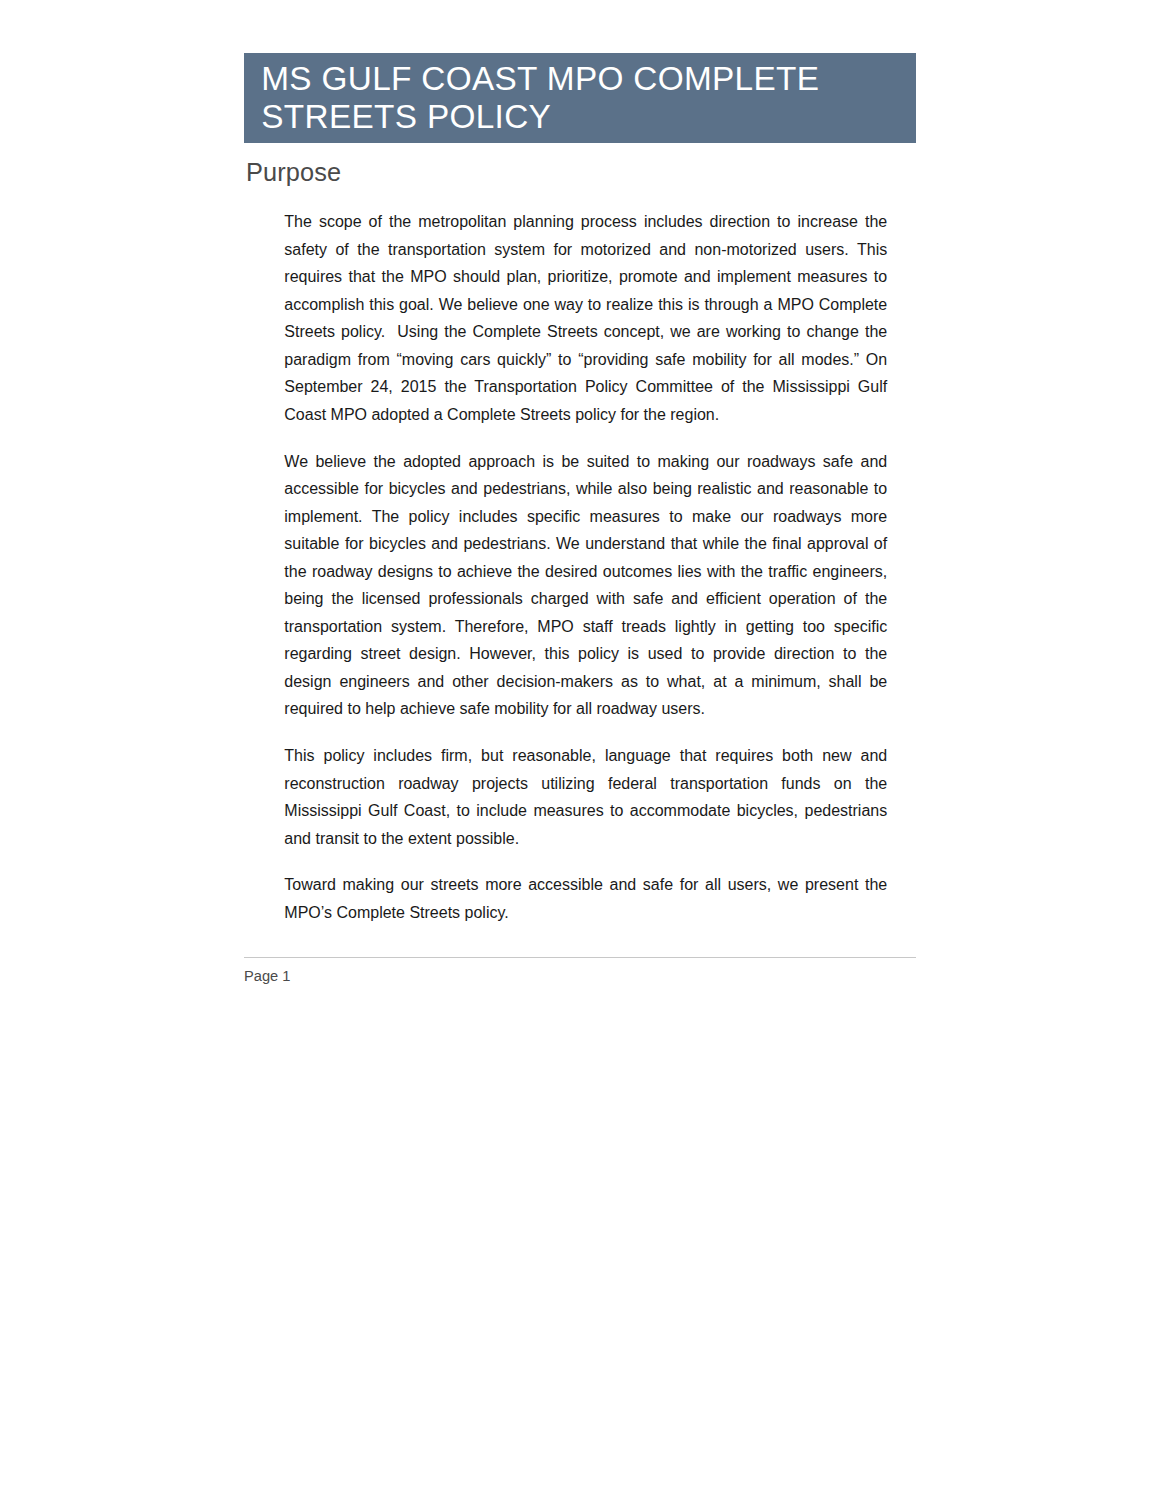MS GULF COAST MPO COMPLETE STREETS POLICY
Purpose
The scope of the metropolitan planning process includes direction to increase the safety of the transportation system for motorized and non-motorized users. This requires that the MPO should plan, prioritize, promote and implement measures to accomplish this goal. We believe one way to realize this is through a MPO Complete Streets policy. Using the Complete Streets concept, we are working to change the paradigm from “moving cars quickly” to “providing safe mobility for all modes.” On September 24, 2015 the Transportation Policy Committee of the Mississippi Gulf Coast MPO adopted a Complete Streets policy for the region.
We believe the adopted approach is be suited to making our roadways safe and accessible for bicycles and pedestrians, while also being realistic and reasonable to implement. The policy includes specific measures to make our roadways more suitable for bicycles and pedestrians. We understand that while the final approval of the roadway designs to achieve the desired outcomes lies with the traffic engineers, being the licensed professionals charged with safe and efficient operation of the transportation system. Therefore, MPO staff treads lightly in getting too specific regarding street design. However, this policy is used to provide direction to the design engineers and other decision-makers as to what, at a minimum, shall be required to help achieve safe mobility for all roadway users.
This policy includes firm, but reasonable, language that requires both new and reconstruction roadway projects utilizing federal transportation funds on the Mississippi Gulf Coast, to include measures to accommodate bicycles, pedestrians and transit to the extent possible.
Toward making our streets more accessible and safe for all users, we present the MPO’s Complete Streets policy.
Page 1